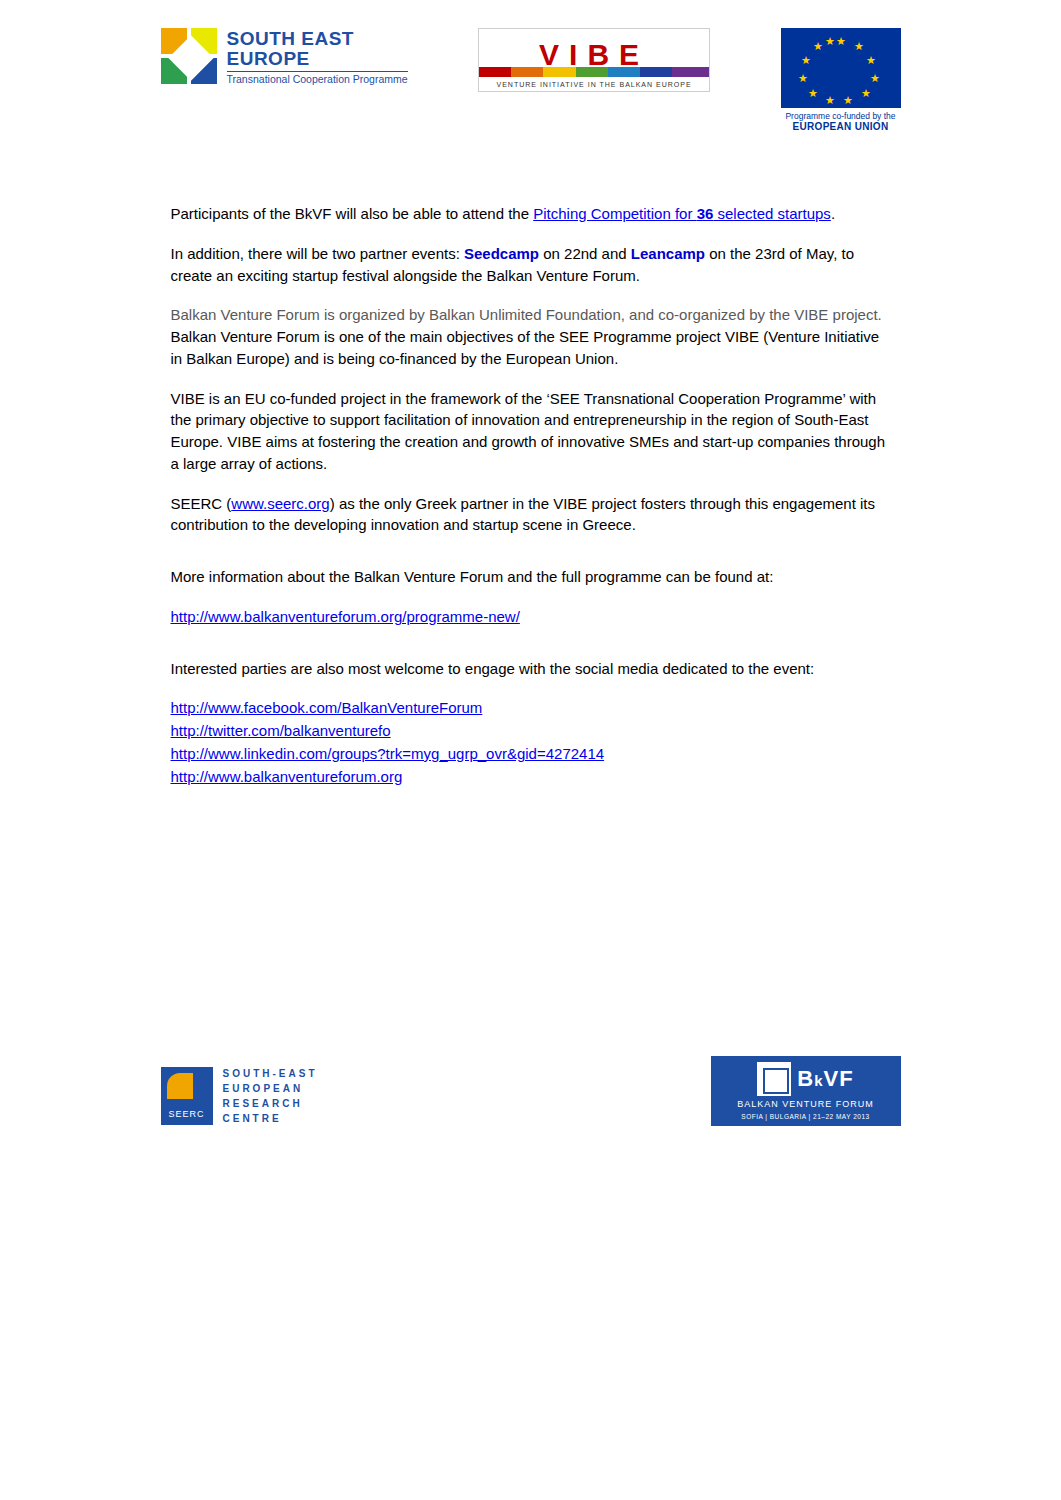SOUTH EAST
EUROPE
Transnational Cooperation Programme
VIBE
VENTURE INITIATIVE IN THE BALKAN EUROPE
★ ★ ★ ★ ★ ★ ★ ★ ★ ★ ★ ★
Programme co-funded by the EUROPEAN UNION
Participants of the BkVF will also be able to attend the Pitching Competition for 36 selected startups.
In addition, there will be two partner events: Seedcamp on 22nd and Leancamp on the 23rd of May, to create an exciting startup festival alongside the Balkan Venture Forum.
Balkan Venture Forum is organized by Balkan Unlimited Foundation, and co-organized by the VIBE project. Balkan Venture Forum is one of the main objectives of the SEE Programme project VIBE (Venture Initiative in Balkan Europe) and is being co-financed by the European Union.
VIBE is an EU co-funded project in the framework of the ‘SEE Transnational Cooperation Programme’ with the primary objective to support facilitation of innovation and entrepreneurship in the region of South-East Europe. VIBE aims at fostering the creation and growth of innovative SMEs and start-up companies through a large array of actions.
SEERC (www.seerc.org) as the only Greek partner in the VIBE project fosters through this engagement its contribution to the developing innovation and startup scene in Greece.
More information about the Balkan Venture Forum and the full programme can be found at:
http://www.balkanventureforum.org/programme-new/
Interested parties are also most welcome to engage with the social media dedicated to the event:
http://www.facebook.com/BalkanVentureForum http://twitter.com/balkanventurefo http://www.linkedin.com/groups?trk=myg_ugrp_ovr&gid=4272414 http://www.balkanventureforum.org
SEERC
SOUTH-EAST
EUROPEAN
RESEARCH
CENTRE
Bk VF
BALKAN VENTURE FORUM
SOFIA | BULGARIA | 21–22 MAY 2013